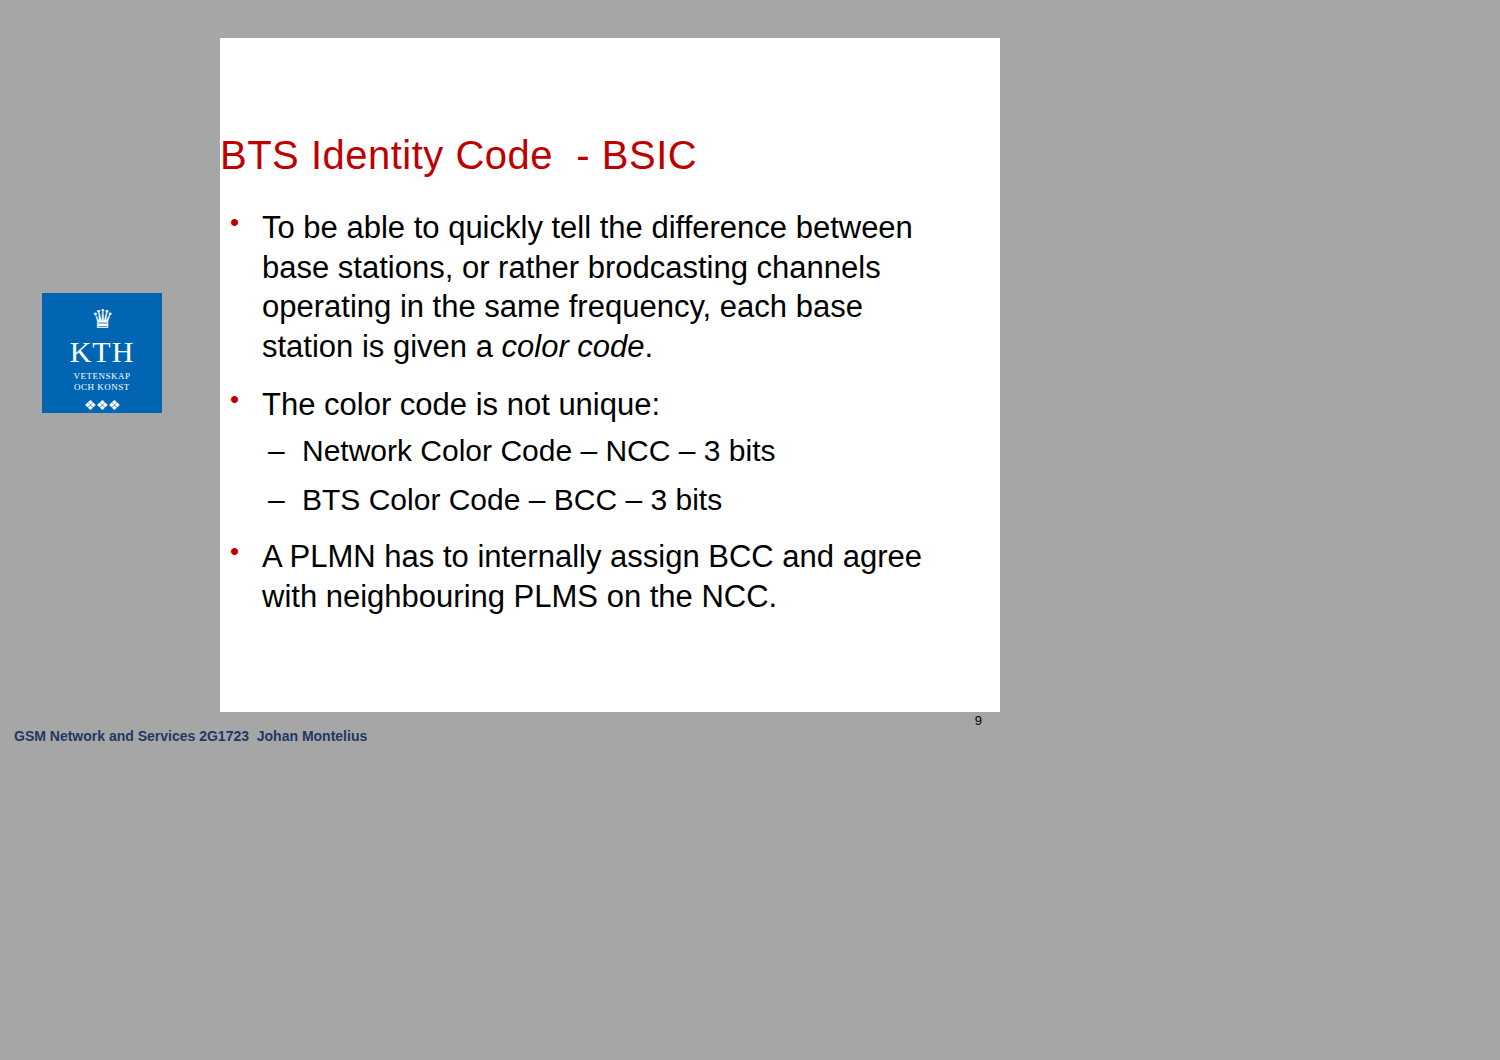BTS Identity Code - BSIC
To be able to quickly tell the difference between base stations, or rather brodcasting channels operating in the same frequency, each base station is given a color code.
The color code is not unique:
Network Color Code – NCC – 3 bits
BTS Color Code – BCC – 3 bits
A PLMN has to internally assign BCC and agree with neighbouring PLMS on the NCC.
♛
KTH
VETENSKAP
OCH KONST
❖❖❖
GSM Network and Services 2G1723 Johan Montelius
9